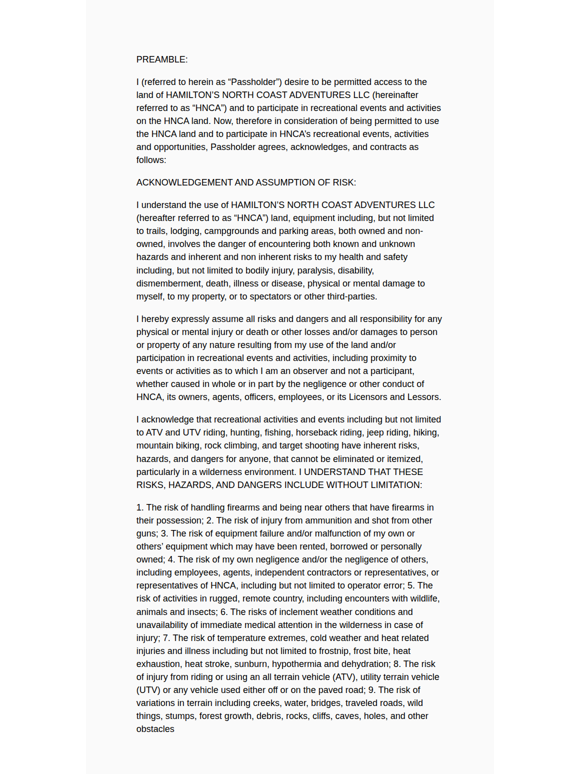PREAMBLE:
I (referred to herein as “Passholder”) desire to be permitted access to the land of HAMILTON’S NORTH COAST ADVENTURES LLC (hereinafter referred to as “HNCA”) and to participate in recreational events and activities on the HNCA land. Now, therefore in consideration of being permitted to use the HNCA land and to participate in HNCA’s recreational events, activities and opportunities, Passholder agrees, acknowledges, and contracts as follows:
ACKNOWLEDGEMENT AND ASSUMPTION OF RISK:
I understand the use of HAMILTON’S NORTH COAST ADVENTURES LLC (hereafter referred to as “HNCA”) land, equipment including, but not limited to trails, lodging, campgrounds and parking areas, both owned and non-owned, involves the danger of encountering both known and unknown hazards and inherent and non inherent risks to my health and safety including, but not limited to bodily injury, paralysis, disability, dismemberment, death, illness or disease, physical or mental damage to myself, to my property, or to spectators or other third-parties.
I hereby expressly assume all risks and dangers and all responsibility for any physical or mental injury or death or other losses and/or damages to person or property of any nature resulting from my use of the land and/or participation in recreational events and activities, including proximity to events or activities as to which I am an observer and not a participant, whether caused in whole or in part by the negligence or other conduct of HNCA, its owners, agents, officers, employees, or its Licensors and Lessors.
I acknowledge that recreational activities and events including but not limited to ATV and UTV riding, hunting, fishing, horseback riding, jeep riding, hiking, mountain biking, rock climbing, and target shooting have inherent risks, hazards, and dangers for anyone, that cannot be eliminated or itemized, particularly in a wilderness environment. I UNDERSTAND THAT THESE RISKS, HAZARDS, AND DANGERS INCLUDE WITHOUT LIMITATION:
1. The risk of handling firearms and being near others that have firearms in their possession; 2. The risk of injury from ammunition and shot from other guns; 3. The risk of equipment failure and/or malfunction of my own or others’ equipment which may have been rented, borrowed or personally owned; 4. The risk of my own negligence and/or the negligence of others, including employees, agents, independent contractors or representatives, or representatives of HNCA, including but not limited to operator error; 5. The risk of activities in rugged, remote country, including encounters with wildlife, animals and insects; 6. The risks of inclement weather conditions and unavailability of immediate medical attention in the wilderness in case of injury; 7. The risk of temperature extremes, cold weather and heat related injuries and illness including but not limited to frostnip, frost bite, heat exhaustion, heat stroke, sunburn, hypothermia and dehydration; 8. The risk of injury from riding or using an all terrain vehicle (ATV), utility terrain vehicle (UTV) or any vehicle used either off or on the paved road; 9. The risk of variations in terrain including creeks, water, bridges, traveled roads, wild things, stumps, forest growth, debris, rocks, cliffs, caves, holes, and other obstacles